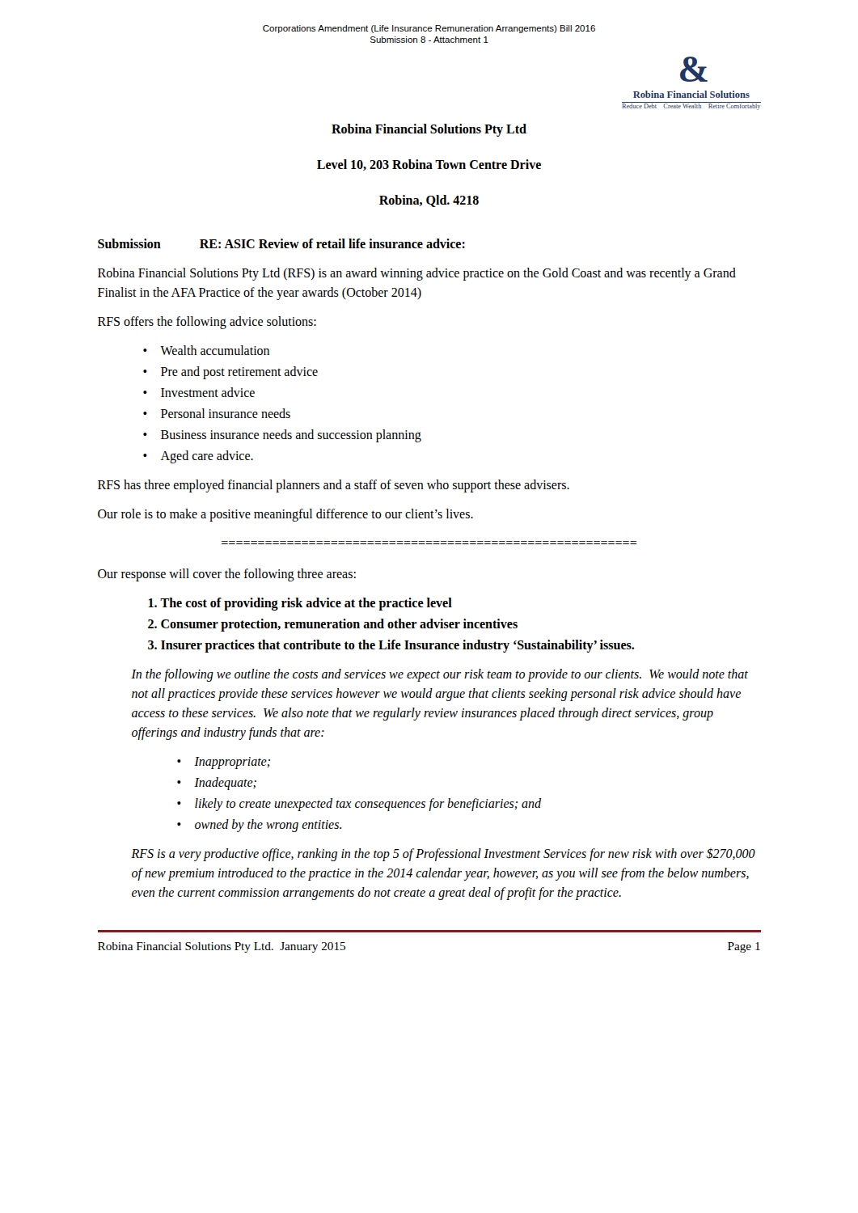Corporations Amendment (Life Insurance Remuneration Arrangements) Bill 2016
Submission 8 - Attachment 1
& Robina Financial Solutions
Reduce Debt Create Wealth Retire Comfortably
Robina Financial Solutions Pty Ltd
Level 10, 203 Robina Town Centre Drive
Robina, Qld. 4218
Submission RE: ASIC Review of retail life insurance advice:
Robina Financial Solutions Pty Ltd (RFS) is an award winning advice practice on the Gold Coast and was recently a Grand Finalist in the AFA Practice of the year awards (October 2014)
RFS offers the following advice solutions:
Wealth accumulation
Pre and post retirement advice
Investment advice
Personal insurance needs
Business insurance needs and succession planning
Aged care advice.
RFS has three employed financial planners and a staff of seven who support these advisers.
Our role is to make a positive meaningful difference to our client’s lives.
=========================================================
Our response will cover the following three areas:
The cost of providing risk advice at the practice level
Consumer protection, remuneration and other adviser incentives
Insurer practices that contribute to the Life Insurance industry ‘Sustainability’ issues.
In the following we outline the costs and services we expect our risk team to provide to our clients. We would note that not all practices provide these services however we would argue that clients seeking personal risk advice should have access to these services. We also note that we regularly review insurances placed through direct services, group offerings and industry funds that are:
Inappropriate;
Inadequate;
likely to create unexpected tax consequences for beneficiaries; and
owned by the wrong entities.
RFS is a very productive office, ranking in the top 5 of Professional Investment Services for new risk with over $270,000 of new premium introduced to the practice in the 2014 calendar year, however, as you will see from the below numbers, even the current commission arrangements do not create a great deal of profit for the practice.
Robina Financial Solutions Pty Ltd. January 2015 Page 1